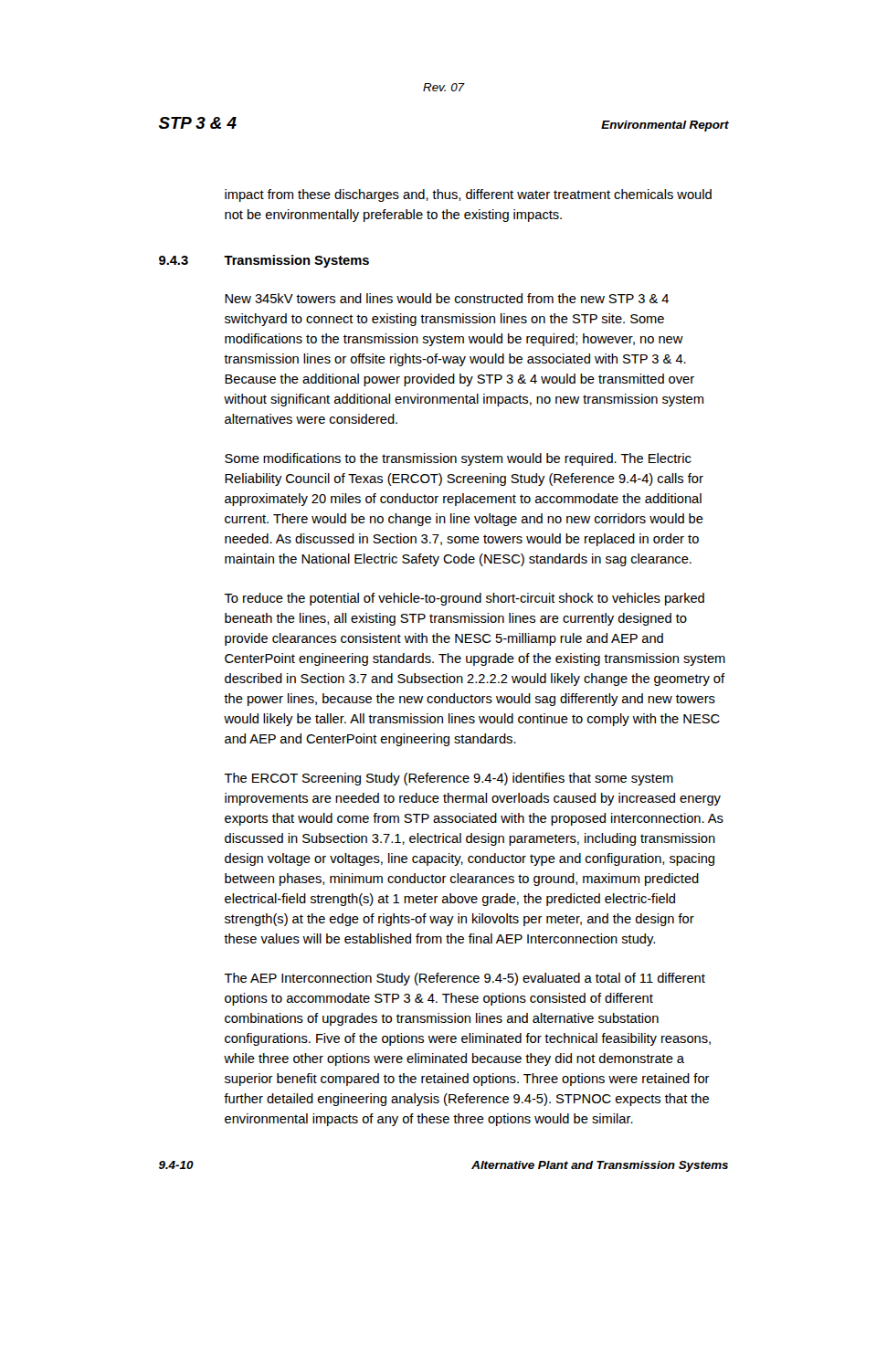Rev. 07
STP 3 & 4
Environmental Report
impact from these discharges and, thus, different water treatment chemicals would not be environmentally preferable to the existing impacts.
9.4.3 Transmission Systems
New 345kV towers and lines would be constructed from the new STP 3 & 4 switchyard to connect to existing transmission lines on the STP site. Some modifications to the transmission system would be required; however, no new transmission lines or offsite rights-of-way would be associated with STP 3 & 4. Because the additional power provided by STP 3 & 4 would be transmitted over without significant additional environmental impacts, no new transmission system alternatives were considered.
Some modifications to the transmission system would be required. The Electric Reliability Council of Texas (ERCOT) Screening Study (Reference 9.4-4) calls for approximately 20 miles of conductor replacement to accommodate the additional current. There would be no change in line voltage and no new corridors would be needed. As discussed in Section 3.7, some towers would be replaced in order to maintain the National Electric Safety Code (NESC) standards in sag clearance.
To reduce the potential of vehicle-to-ground short-circuit shock to vehicles parked beneath the lines, all existing STP transmission lines are currently designed to provide clearances consistent with the NESC 5-milliamp rule and AEP and CenterPoint engineering standards. The upgrade of the existing transmission system described in Section 3.7 and Subsection 2.2.2.2 would likely change the geometry of the power lines, because the new conductors would sag differently and new towers would likely be taller. All transmission lines would continue to comply with the NESC and AEP and CenterPoint engineering standards.
The ERCOT Screening Study (Reference 9.4-4) identifies that some system improvements are needed to reduce thermal overloads caused by increased energy exports that would come from STP associated with the proposed interconnection. As discussed in Subsection 3.7.1, electrical design parameters, including transmission design voltage or voltages, line capacity, conductor type and configuration, spacing between phases, minimum conductor clearances to ground, maximum predicted electrical-field strength(s) at 1 meter above grade, the predicted electric-field strength(s) at the edge of rights-of way in kilovolts per meter, and the design for these values will be established from the final AEP Interconnection study.
The AEP Interconnection Study (Reference 9.4-5) evaluated a total of 11 different options to accommodate STP 3 & 4. These options consisted of different combinations of upgrades to transmission lines and alternative substation configurations. Five of the options were eliminated for technical feasibility reasons, while three other options were eliminated because they did not demonstrate a superior benefit compared to the retained options. Three options were retained for further detailed engineering analysis (Reference 9.4-5). STPNOC expects that the environmental impacts of any of these three options would be similar.
9.4-10
Alternative Plant and Transmission Systems